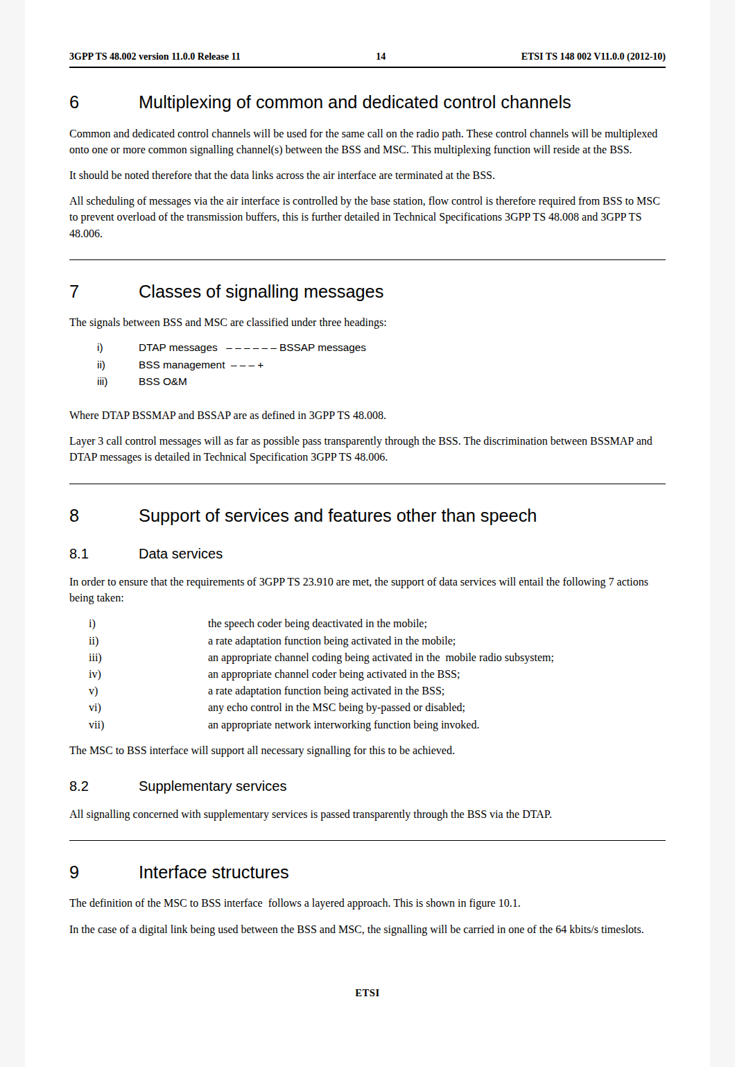3GPP TS 48.002 version 11.0.0 Release 11
14
ETSI TS 148 002 V11.0.0 (2012-10)
6 Multiplexing of common and dedicated control channels
Common and dedicated control channels will be used for the same call on the radio path. These control channels will be multiplexed onto one or more common signalling channel(s) between the BSS and MSC. This multiplexing function will reside at the BSS.
It should be noted therefore that the data links across the air interface are terminated at the BSS.
All scheduling of messages via the air interface is controlled by the base station, flow control is therefore required from BSS to MSC to prevent overload of the transmission buffers, this is further detailed in Technical Specifications 3GPP TS 48.008 and 3GPP TS 48.006.
7 Classes of signalling messages
The signals between BSS and MSC are classified under three headings:
i) DTAP messages – – – – – – BSSAP messages
ii) BSS management – – – +
iii) BSS O&M
Where DTAP BSSMAP and BSSAP are as defined in 3GPP TS 48.008.
Layer 3 call control messages will as far as possible pass transparently through the BSS. The discrimination between BSSMAP and DTAP messages is detailed in Technical Specification 3GPP TS 48.006.
8 Support of services and features other than speech
8.1 Data services
In order to ensure that the requirements of 3GPP TS 23.910 are met, the support of data services will entail the following 7 actions being taken:
i) the speech coder being deactivated in the mobile;
ii) a rate adaptation function being activated in the mobile;
iii) an appropriate channel coding being activated in the mobile radio subsystem;
iv) an appropriate channel coder being activated in the BSS;
v) a rate adaptation function being activated in the BSS;
vi) any echo control in the MSC being by-passed or disabled;
vii) an appropriate network interworking function being invoked.
The MSC to BSS interface will support all necessary signalling for this to be achieved.
8.2 Supplementary services
All signalling concerned with supplementary services is passed transparently through the BSS via the DTAP.
9 Interface structures
The definition of the MSC to BSS interface follows a layered approach. This is shown in figure 10.1.
In the case of a digital link being used between the BSS and MSC, the signalling will be carried in one of the 64 kbits/s timeslots.
ETSI